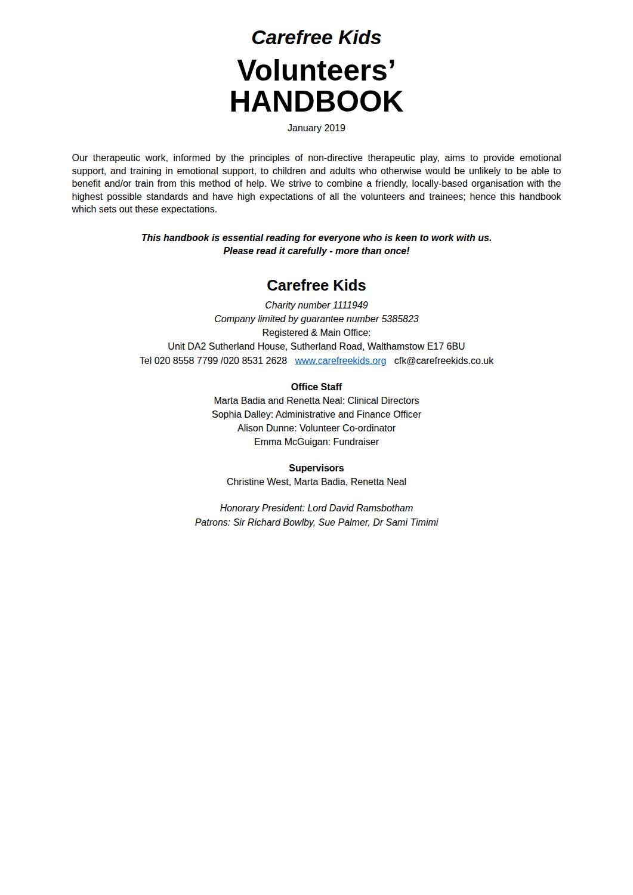Carefree Kids
Volunteers’
HANDBOOK
January 2019
Our therapeutic work, informed by the principles of non-directive therapeutic play, aims to provide emotional support, and training in emotional support, to children and adults who otherwise would be unlikely to be able to benefit and/or train from this method of help. We strive to combine a friendly, locally-based organisation with the highest possible standards and have high expectations of all the volunteers and trainees; hence this handbook which sets out these expectations.
This handbook is essential reading for everyone who is keen to work with us.
Please read it carefully - more than once!
Carefree Kids
Charity number 1111949
Company limited by guarantee number 5385823
Registered & Main Office:
Unit DA2 Sutherland House, Sutherland Road, Walthamstow E17 6BU
Tel 020 8558 7799 /020 8531 2628 www.carefreekids.org cfk@carefreekids.co.uk
Office Staff
Marta Badia and Renetta Neal: Clinical Directors
Sophia Dalley: Administrative and Finance Officer
Alison Dunne: Volunteer Co-ordinator
Emma McGuigan: Fundraiser
Supervisors
Christine West, Marta Badia, Renetta Neal
Honorary President: Lord David Ramsbotham
Patrons: Sir Richard Bowlby, Sue Palmer, Dr Sami Timimi